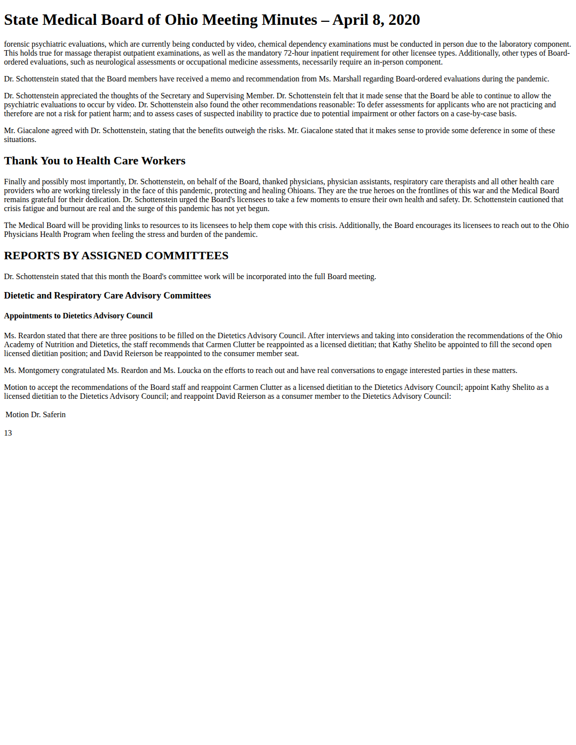State Medical Board of Ohio Meeting Minutes – April 8, 2020
forensic psychiatric evaluations, which are currently being conducted by video, chemical dependency examinations must be conducted in person due to the laboratory component. This holds true for massage therapist outpatient examinations, as well as the mandatory 72-hour inpatient requirement for other licensee types. Additionally, other types of Board-ordered evaluations, such as neurological assessments or occupational medicine assessments, necessarily require an in-person component.
Dr. Schottenstein stated that the Board members have received a memo and recommendation from Ms. Marshall regarding Board-ordered evaluations during the pandemic.
Dr. Schottenstein appreciated the thoughts of the Secretary and Supervising Member. Dr. Schottenstein felt that it made sense that the Board be able to continue to allow the psychiatric evaluations to occur by video. Dr. Schottenstein also found the other recommendations reasonable: To defer assessments for applicants who are not practicing and therefore are not a risk for patient harm; and to assess cases of suspected inability to practice due to potential impairment or other factors on a case-by-case basis.
Mr. Giacalone agreed with Dr. Schottenstein, stating that the benefits outweigh the risks. Mr. Giacalone stated that it makes sense to provide some deference in some of these situations.
Thank You to Health Care Workers
Finally and possibly most importantly, Dr. Schottenstein, on behalf of the Board, thanked physicians, physician assistants, respiratory care therapists and all other health care providers who are working tirelessly in the face of this pandemic, protecting and healing Ohioans. They are the true heroes on the frontlines of this war and the Medical Board remains grateful for their dedication. Dr. Schottenstein urged the Board's licensees to take a few moments to ensure their own health and safety. Dr. Schottenstein cautioned that crisis fatigue and burnout are real and the surge of this pandemic has not yet begun.
The Medical Board will be providing links to resources to its licensees to help them cope with this crisis. Additionally, the Board encourages its licensees to reach out to the Ohio Physicians Health Program when feeling the stress and burden of the pandemic.
REPORTS BY ASSIGNED COMMITTEES
Dr. Schottenstein stated that this month the Board's committee work will be incorporated into the full Board meeting.
Dietetic and Respiratory Care Advisory Committees
Appointments to Dietetics Advisory Council
Ms. Reardon stated that there are three positions to be filled on the Dietetics Advisory Council. After interviews and taking into consideration the recommendations of the Ohio Academy of Nutrition and Dietetics, the staff recommends that Carmen Clutter be reappointed as a licensed dietitian; that Kathy Shelito be appointed to fill the second open licensed dietitian position; and David Reierson be reappointed to the consumer member seat.
Ms. Montgomery congratulated Ms. Reardon and Ms. Loucka on the efforts to reach out and have real conversations to engage interested parties in these matters.
Motion to accept the recommendations of the Board staff and reappoint Carmen Clutter as a licensed dietitian to the Dietetics Advisory Council; appoint Kathy Shelito as a licensed dietitian to the Dietetics Advisory Council; and reappoint David Reierson as a consumer member to the Dietetics Advisory Council:
| Motion | Dr. Saferin |
13